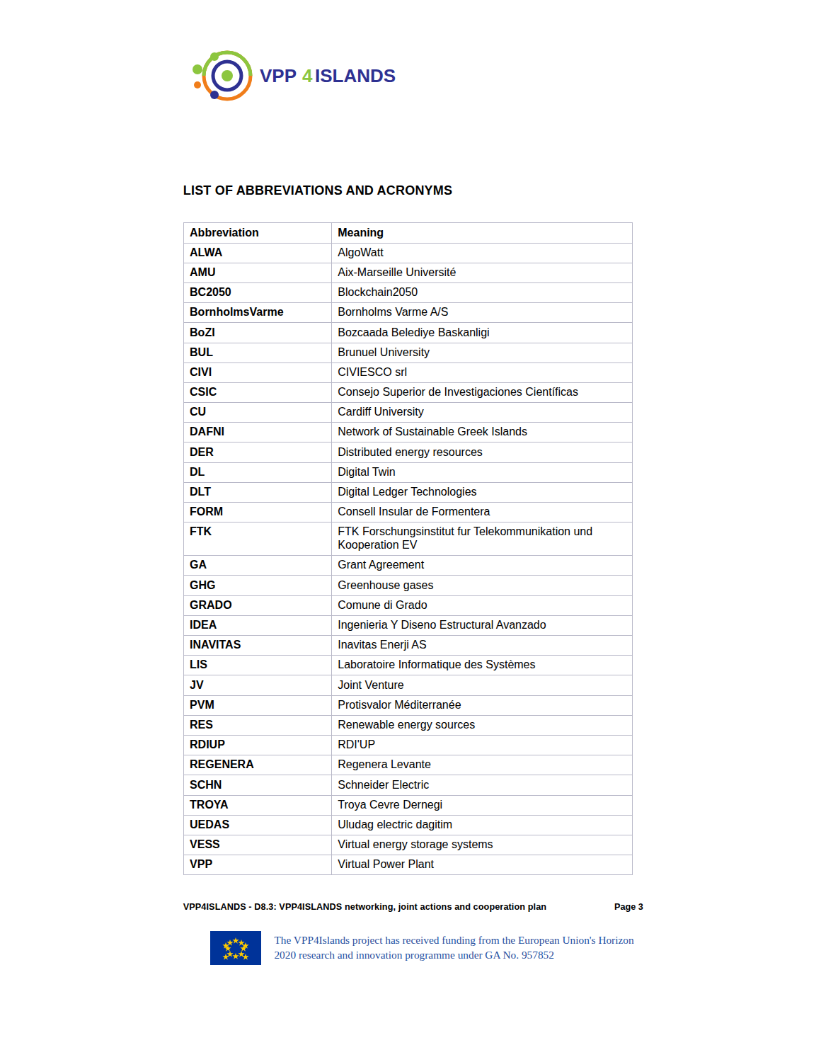VPP 4 ISLANDS
LIST OF ABBREVIATIONS AND ACRONYMS
| Abbreviation | Meaning |
| --- | --- |
| ALWA | AlgoWatt |
| AMU | Aix-Marseille Université |
| BC2050 | Blockchain2050 |
| BornholmsVarme | Bornholms Varme A/S |
| BoZI | Bozcaada Belediye Baskanligi |
| BUL | Brunuel University |
| CIVI | CIVIESCO srl |
| CSIC | Consejo Superior de Investigaciones Científicas |
| CU | Cardiff University |
| DAFNI | Network of Sustainable Greek Islands |
| DER | Distributed energy resources |
| DL | Digital Twin |
| DLT | Digital Ledger Technologies |
| FORM | Consell Insular de Formentera |
| FTK | FTK Forschungsinstitut fur Telekommunikation und Kooperation EV |
| GA | Grant Agreement |
| GHG | Greenhouse gases |
| GRADO | Comune di Grado |
| IDEA | Ingenieria Y Diseno Estructural Avanzado |
| INAVITAS | Inavitas Enerji AS |
| LIS | Laboratoire Informatique des Systèmes |
| JV | Joint Venture |
| PVM | Protisvalor Méditerranée |
| RES | Renewable energy sources |
| RDIUP | RDI'UP |
| REGENERA | Regenera Levante |
| SCHN | Schneider Electric |
| TROYA | Troya Cevre Dernegi |
| UEDAS | Uludag electric dagitim |
| VESS | Virtual energy storage systems |
| VPP | Virtual Power Plant |
VPP4ISLANDS - D8.3: VPP4ISLANDS networking, joint actions and cooperation plan Page 3
The VPP4Islands project has received funding from the European Union's Horizon 2020 research and innovation programme under GA No. 957852